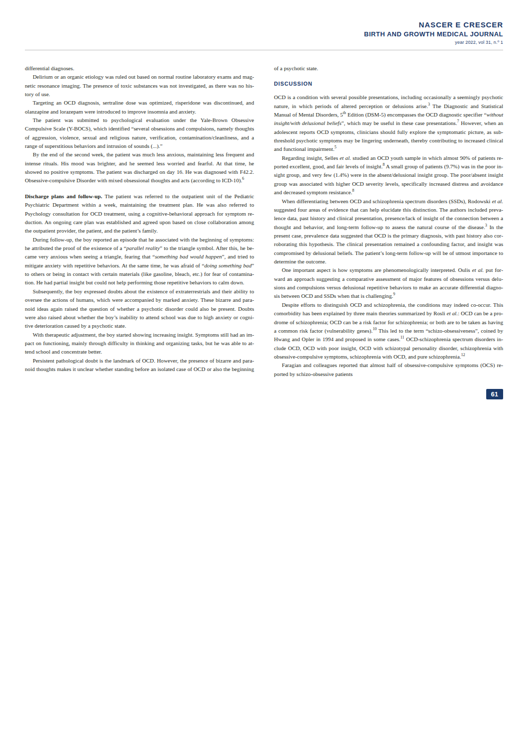NASCER E CRESCER
BIRTH AND GROWTH MEDICAL JOURNAL
year 2022, vol 31, n.º 1
differential diagnoses.
Delirium or an organic etiology was ruled out based on normal routine laboratory exams and magnetic resonance imaging. The presence of toxic substances was not investigated, as there was no history of use.
Targeting an OCD diagnosis, sertraline dose was optimized, risperidone was discontinued, and olanzapine and lorazepam were introduced to improve insomnia and anxiety.
The patient was submitted to psychological evaluation under the Yale-Brown Obsessive Compulsive Scale (Y-BOCS), which identified “several obsessions and compulsions, namely thoughts of aggression, violence, sexual and religious nature, verification, contamination/cleanliness, and a range of superstitious behaviors and intrusion of sounds (...).”
By the end of the second week, the patient was much less anxious, maintaining less frequent and intense rituals. His mood was brighter, and he seemed less worried and fearful. At that time, he showed no positive symptoms. The patient was discharged on day 16. He was diagnosed with F42.2. Obsessive-compulsive Disorder with mixed obsessional thoughts and acts (according to ICD-10).6
Discharge plans and follow-up. The patient was referred to the outpatient unit of the Pediatric Psychiatric Department within a week, maintaining the treatment plan. He was also referred to Psychology consultation for OCD treatment, using a cognitive-behavioral approach for symptom reduction. An ongoing care plan was established and agreed upon based on close collaboration among the outpatient provider, the patient, and the patient’s family.
During follow-up, the boy reported an episode that he associated with the beginning of symptoms: he attributed the proof of the existence of a “parallel reality” to the triangle symbol. After this, he became very anxious when seeing a triangle, fearing that “something bad would happen”, and tried to mitigate anxiety with repetitive behaviors. At the same time, he was afraid of “doing something bad” to others or being in contact with certain materials (like gasoline, bleach, etc.) for fear of contamination. He had partial insight but could not help performing those repetitive behaviors to calm down.
Subsequently, the boy expressed doubts about the existence of extraterrestrials and their ability to oversee the actions of humans, which were accompanied by marked anxiety. These bizarre and paranoid ideas again raised the question of whether a psychotic disorder could also be present. Doubts were also raised about whether the boy’s inability to attend school was due to high anxiety or cognitive deterioration caused by a psychotic state.
With therapeutic adjustment, the boy started showing increasing insight. Symptoms still had an impact on functioning, mainly through difficulty in thinking and organizing tasks, but he was able to attend school and concentrate better.
Persistent pathological doubt is the landmark of OCD. However, the presence of bizarre and paranoid thoughts makes it unclear whether standing before an isolated case of OCD or also the beginning of a psychotic state.
DISCUSSION
OCD is a condition with several possible presentations, including occasionally a seemingly psychotic nature, in which periods of altered perception or delusions arise.3 The Diagnostic and Statistical Manual of Mental Disorders, 5th Edition (DSM-5) encompasses the OCD diagnostic specifier “without insight/with delusional beliefs”, which may be useful in these case presentations.7 However, when an adolescent reports OCD symptoms, clinicians should fully explore the symptomatic picture, as subthreshold psychotic symptoms may be lingering underneath, thereby contributing to increased clinical and functional impairment.5
Regarding insight, Selles et al. studied an OCD youth sample in which almost 90% of patients reported excellent, good, and fair levels of insight.8 A small group of patients (9.7%) was in the poor insight group, and very few (1.4%) were in the absent/delusional insight group. The poor/absent insight group was associated with higher OCD severity levels, specifically increased distress and avoidance and decreased symptom resistance.8
When differentiating between OCD and schizophrenia spectrum disorders (SSDs), Rodowski et al. suggested four areas of evidence that can help elucidate this distinction. The authors included prevalence data, past history and clinical presentation, presence/lack of insight of the connection between a thought and behavior, and long-term follow-up to assess the natural course of the disease.3 In the present case, prevalence data suggested that OCD is the primary diagnosis, with past history also corroborating this hypothesis. The clinical presentation remained a confounding factor, and insight was compromised by delusional beliefs. The patient’s long-term follow-up will be of utmost importance to determine the outcome.
One important aspect is how symptoms are phenomenologically interpreted. Oulis et al. put forward an approach suggesting a comparative assessment of major features of obsessions versus delusions and compulsions versus delusional repetitive behaviors to make an accurate differential diagnosis between OCD and SSDs when that is challenging.9
Despite efforts to distinguish OCD and schizophrenia, the conditions may indeed co-occur. This comorbidity has been explained by three main theories summarized by Rosli et al.: OCD can be a prodrome of schizophrenia; OCD can be a risk factor for schizophrenia; or both are to be taken as having a common risk factor (vulnerability genes).10 This led to the term “schizo-obsessiveness”, coined by Hwang and Opler in 1994 and proposed in some cases.11 OCD-schizophrenia spectrum disorders include OCD, OCD with poor insight, OCD with schizotypal personality disorder, schizophrenia with obsessive-compulsive symptoms, schizophrenia with OCD, and pure schizophrenia.12
Faragian and colleagues reported that almost half of obsessive-compulsive symptoms (OCS) reported by schizo-obsessive patients
61